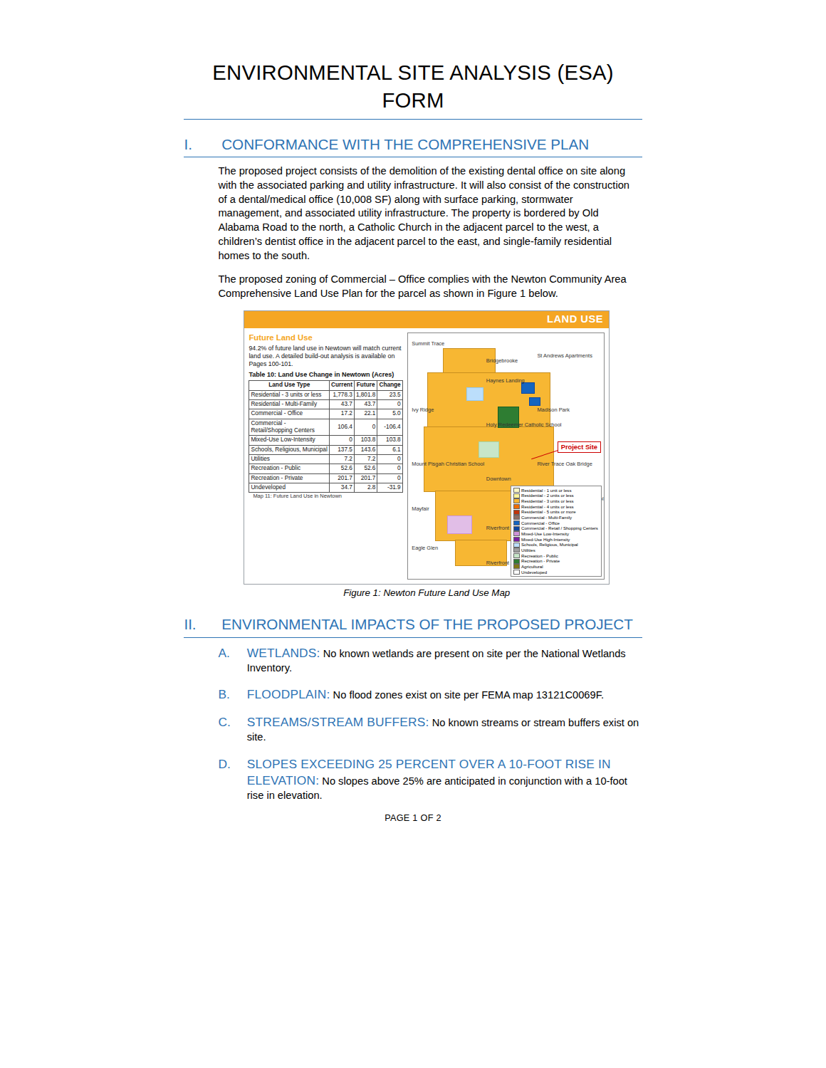ENVIRONMENTAL SITE ANALYSIS (ESA) FORM
I. CONFORMANCE WITH THE COMPREHENSIVE PLAN
The proposed project consists of the demolition of the existing dental office on site along with the associated parking and utility infrastructure. It will also consist of the construction of a dental/medical office (10,008 SF) along with surface parking, stormwater management, and associated utility infrastructure. The property is bordered by Old Alabama Road to the north, a Catholic Church in the adjacent parcel to the west, a children’s dentist office in the adjacent parcel to the east, and single-family residential homes to the south.
The proposed zoning of Commercial – Office complies with the Newton Community Area Comprehensive Land Use Plan for the parcel as shown in Figure 1 below.
LAND USE
Future Land Use
94.2% of future land use in Newtown will match current land use. A detailed build-out analysis is available on Pages 100-101.
Table 10: Land Use Change in Newtown (Acres)
| Land Use Type | Current | Future | Change |
| --- | --- | --- | --- |
| Residential - 3 units or less | 1,778.3 | 1,801.8 | 23.5 |
| Residential - Multi-Family | 43.7 | 43.7 | 0 |
| Commercial - Office | 17.2 | 22.1 | 5.0 |
| Commercial - Retail/Shopping Centers | 106.4 | 0 | -106.4 |
| Mixed-Use Low-Intensity | 0 | 103.8 | 103.8 |
| Schools, Religious, Municipal | 137.5 | 143.6 | 6.1 |
| Utilities | 7.2 | 7.2 | 0 |
| Recreation - Public | 52.6 | 52.6 | 0 |
| Recreation - Private | 201.7 | 201.7 | 0 |
| Undeveloped | 34.7 | 2.8 | -31.9 |
Map 11: Future Land Use in Newtown
Summit Trace
Ivy Ridge
Mount Pisgah Christian School
Mayfair
Eagle Glen
Bridgebrooke
Haynes Landing
Holy Redeemer Catholic School
Downtown
Riverfront
Riverfront Colony
St Andrews Apartments
Madison Park
River Trace Oak Bridge
Barnwell Elementary School
Chattahoochee River National Recreation Area - Jones Bridge
Project Site
Residential - 1 unit or less
Residential - 2 units or less
Residential - 3 units or less
Residential - 4 units or less
Residential - 5 units or more
Commercial - Multi-Family
Commercial - Office
Commercial - Retail / Shopping Centers
Mixed-Use Low-Intensity
Mixed-Use High-Intensity
Schools, Religious, Municipal
Utilities
Recreation - Public
Recreation - Private
Agricultural
Undeveloped
Figure 1: Newton Future Land Use Map
II. ENVIRONMENTAL IMPACTS OF THE PROPOSED PROJECT
A. WETLANDS: No known wetlands are present on site per the National Wetlands Inventory.
B. FLOODPLAIN: No flood zones exist on site per FEMA map 13121C0069F.
C. STREAMS/STREAM BUFFERS: No known streams or stream buffers exist on site.
D. SLOPES EXCEEDING 25 PERCENT OVER A 10-FOOT RISE IN ELEVATION: No slopes above 25% are anticipated in conjunction with a 10-foot rise in elevation.
PAGE 1 OF 2